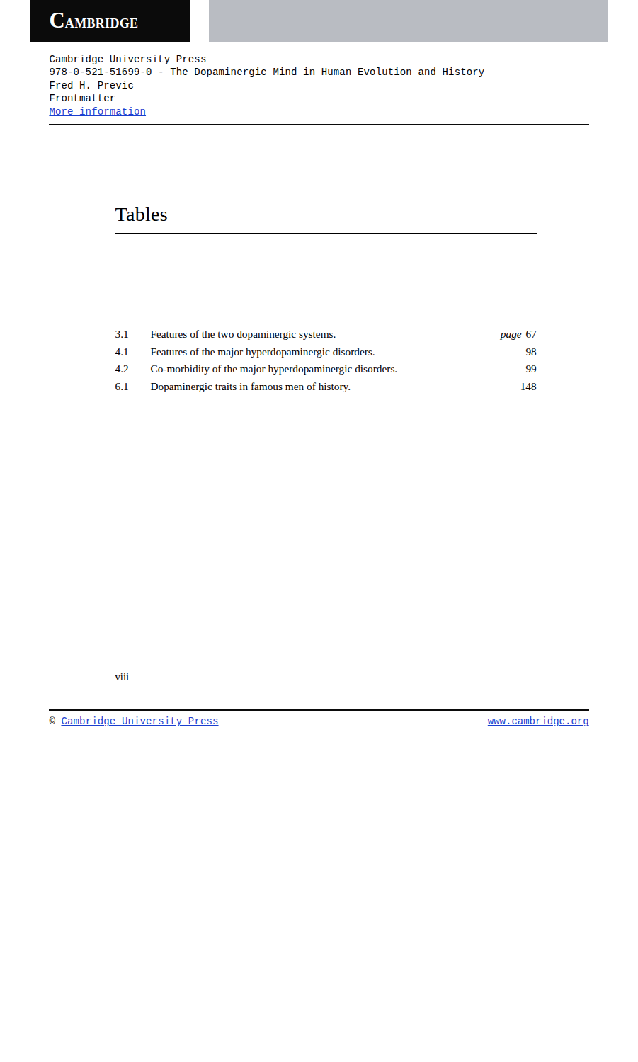Cambridge
Cambridge University Press
978-0-521-51699-0 - The Dopaminergic Mind in Human Evolution and History
Fred H. Previc
Frontmatter
More information
Tables
| 3.1 | Features of the two dopaminergic systems. | page 67 |
| 4.1 | Features of the major hyperdopaminergic disorders. | 98 |
| 4.2 | Co-morbidity of the major hyperdopaminergic disorders. | 99 |
| 6.1 | Dopaminergic traits in famous men of history. | 148 |
viii
© Cambridge University Press
www.cambridge.org